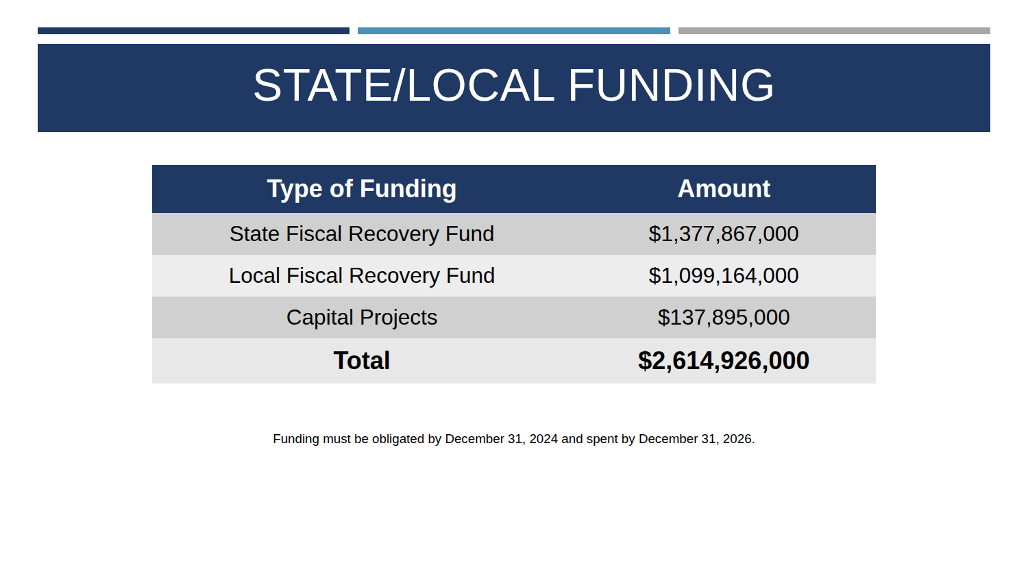STATE/LOCAL FUNDING
| Type of Funding | Amount |
| --- | --- |
| State Fiscal Recovery Fund | $1,377,867,000 |
| Local Fiscal Recovery Fund | $1,099,164,000 |
| Capital Projects | $137,895,000 |
| Total | $2,614,926,000 |
Funding must be obligated by December 31, 2024 and spent by December 31, 2026.